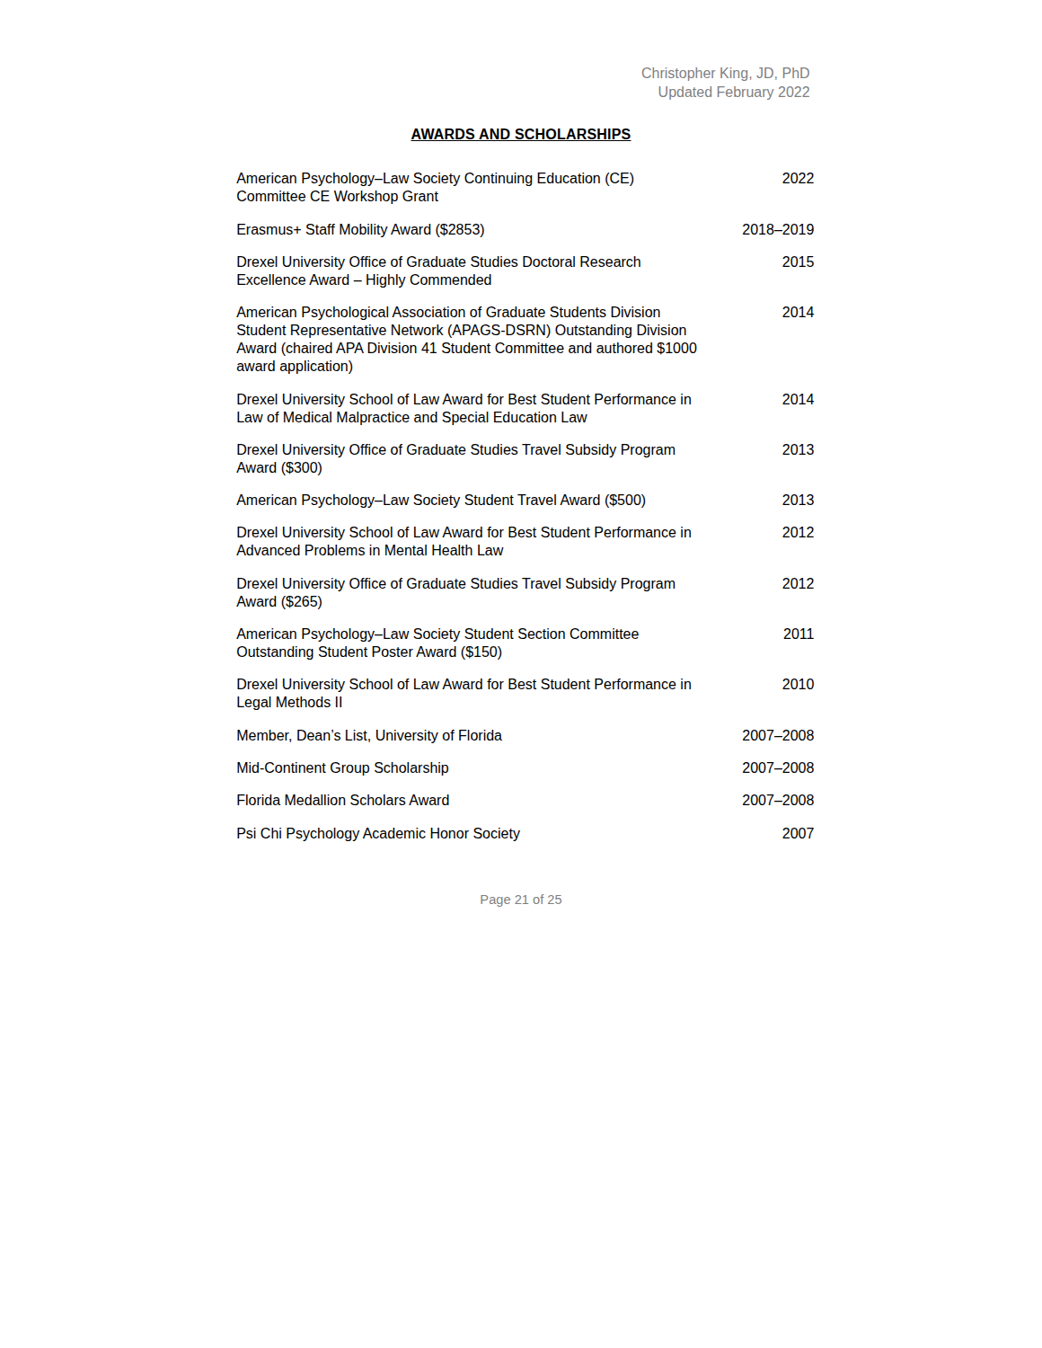Christopher King, JD, PhD
Updated February 2022
AWARDS AND SCHOLARSHIPS
| American Psychology–Law Society Continuing Education (CE) Committee CE Workshop Grant | 2022 |
| Erasmus+ Staff Mobility Award ($2853) | 2018–2019 |
| Drexel University Office of Graduate Studies Doctoral Research Excellence Award – Highly Commended | 2015 |
| American Psychological Association of Graduate Students Division Student Representative Network (APAGS-DSRN) Outstanding Division Award (chaired APA Division 41 Student Committee and authored $1000 award application) | 2014 |
| Drexel University School of Law Award for Best Student Performance in Law of Medical Malpractice and Special Education Law | 2014 |
| Drexel University Office of Graduate Studies Travel Subsidy Program Award ($300) | 2013 |
| American Psychology–Law Society Student Travel Award ($500) | 2013 |
| Drexel University School of Law Award for Best Student Performance in Advanced Problems in Mental Health Law | 2012 |
| Drexel University Office of Graduate Studies Travel Subsidy Program Award ($265) | 2012 |
| American Psychology–Law Society Student Section Committee Outstanding Student Poster Award ($150) | 2011 |
| Drexel University School of Law Award for Best Student Performance in Legal Methods II | 2010 |
| Member, Dean’s List, University of Florida | 2007–2008 |
| Mid-Continent Group Scholarship | 2007–2008 |
| Florida Medallion Scholars Award | 2007–2008 |
| Psi Chi Psychology Academic Honor Society | 2007 |
Page 21 of 25